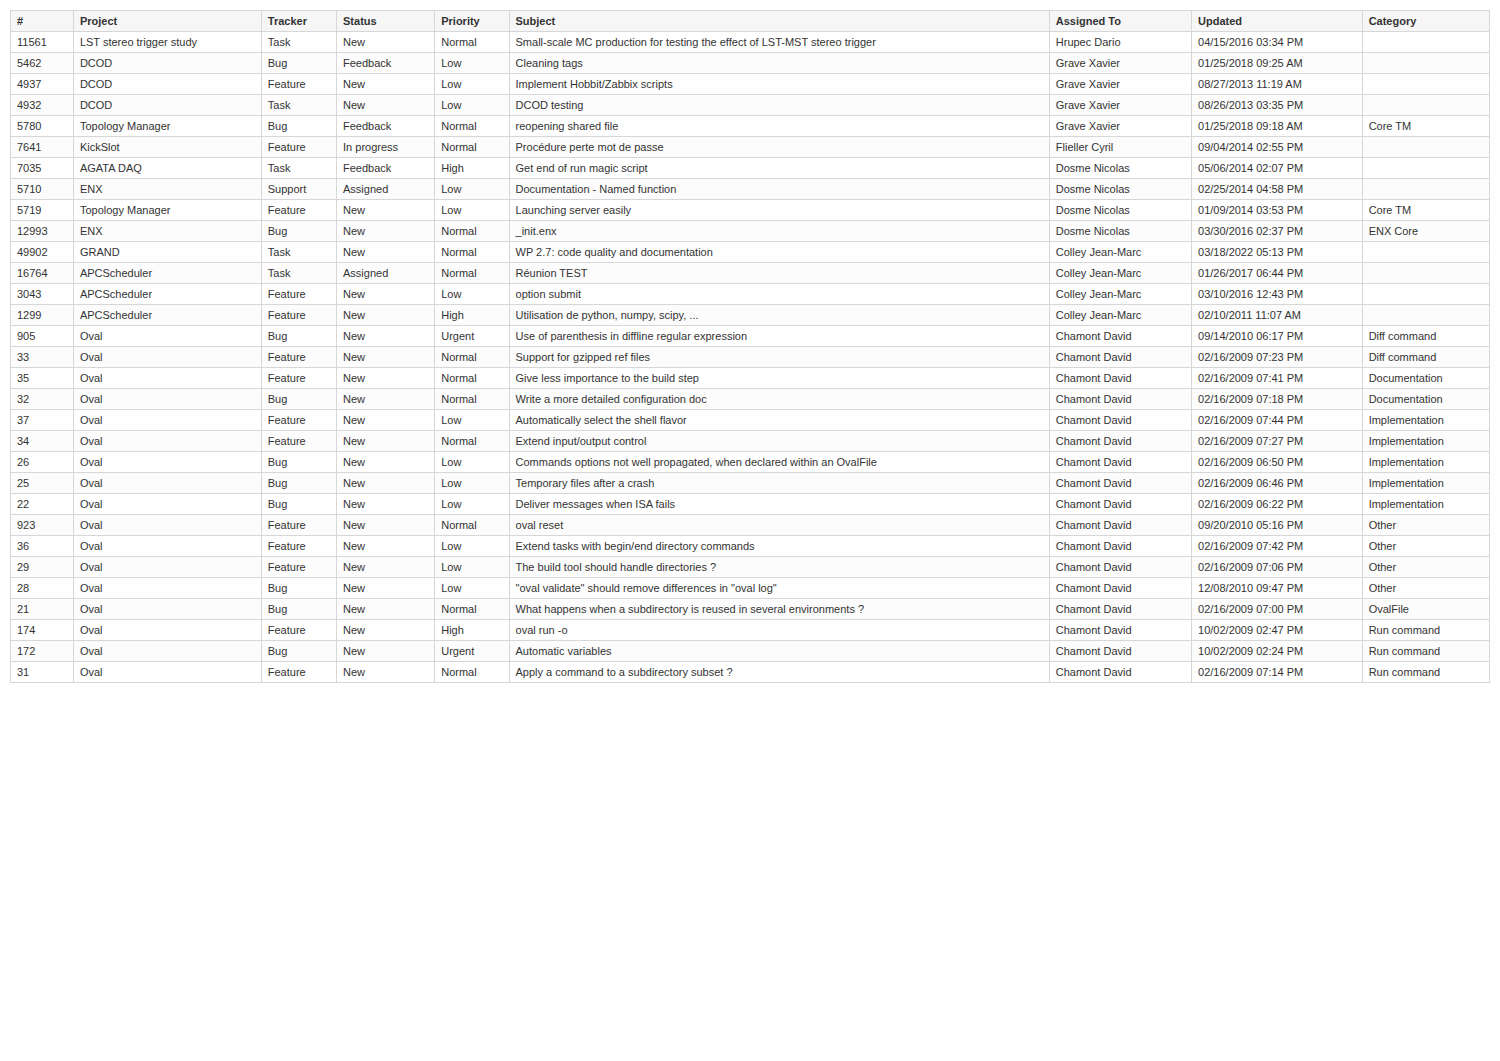Issues
| # | Project | Tracker | Status | Priority | Subject | Assigned To | Updated | Category |
| --- | --- | --- | --- | --- | --- | --- | --- | --- |
| 11561 | LST stereo trigger study | Task | New | Normal | Small-scale MC production for testing the effect of LST-MST stereo trigger | Hrupec Dario | 04/15/2016 03:34 PM | |
| 5462 | DCOD | Bug | Feedback | Low | Cleaning tags | Grave Xavier | 01/25/2018 09:25 AM | |
| 4937 | DCOD | Feature | New | Low | Implement Hobbit/Zabbix scripts | Grave Xavier | 08/27/2013 11:19 AM | |
| 4932 | DCOD | Task | New | Low | DCOD testing | Grave Xavier | 08/26/2013 03:35 PM | |
| 5780 | Topology Manager | Bug | Feedback | Normal | reopening shared file | Grave Xavier | 01/25/2018 09:18 AM | Core TM |
| 7641 | KickSlot | Feature | In progress | Normal | Procédure perte mot de passe | Flieller Cyril | 09/04/2014 02:55 PM | |
| 7035 | AGATA DAQ | Task | Feedback | High | Get end of run magic script | Dosme Nicolas | 05/06/2014 02:07 PM | |
| 5710 | ENX | Support | Assigned | Low | Documentation - Named function | Dosme Nicolas | 02/25/2014 04:58 PM | |
| 5719 | Topology Manager | Feature | New | Low | Launching server easily | Dosme Nicolas | 01/09/2014 03:53 PM | Core TM |
| 12993 | ENX | Bug | New | Normal | _init.enx | Dosme Nicolas | 03/30/2016 02:37 PM | ENX Core |
| 49902 | GRAND | Task | New | Normal | WP 2.7: code quality and documentation | Colley Jean-Marc | 03/18/2022 05:13 PM | |
| 16764 | APCScheduler | Task | Assigned | Normal | Réunion TEST | Colley Jean-Marc | 01/26/2017 06:44 PM | |
| 3043 | APCScheduler | Feature | New | Low | option submit | Colley Jean-Marc | 03/10/2016 12:43 PM | |
| 1299 | APCScheduler | Feature | New | High | Utilisation de python, numpy, scipy, ... | Colley Jean-Marc | 02/10/2011 11:07 AM | |
| 905 | Oval | Bug | New | Urgent | Use of parenthesis in diffline regular expression | Chamont David | 09/14/2010 06:17 PM | Diff command |
| 33 | Oval | Feature | New | Normal | Support for gzipped ref files | Chamont David | 02/16/2009 07:23 PM | Diff command |
| 35 | Oval | Feature | New | Normal | Give less importance to the build step | Chamont David | 02/16/2009 07:41 PM | Documentation |
| 32 | Oval | Bug | New | Normal | Write a more detailed configuration doc | Chamont David | 02/16/2009 07:18 PM | Documentation |
| 37 | Oval | Feature | New | Low | Automatically select the shell flavor | Chamont David | 02/16/2009 07:44 PM | Implementation |
| 34 | Oval | Feature | New | Normal | Extend input/output control | Chamont David | 02/16/2009 07:27 PM | Implementation |
| 26 | Oval | Bug | New | Low | Commands options not well propagated, when declared within an OvalFile | Chamont David | 02/16/2009 06:50 PM | Implementation |
| 25 | Oval | Bug | New | Low | Temporary files after a crash | Chamont David | 02/16/2009 06:46 PM | Implementation |
| 22 | Oval | Bug | New | Low | Deliver messages when ISA fails | Chamont David | 02/16/2009 06:22 PM | Implementation |
| 923 | Oval | Feature | New | Normal | oval reset | Chamont David | 09/20/2010 05:16 PM | Other |
| 36 | Oval | Feature | New | Low | Extend tasks with begin/end directory commands | Chamont David | 02/16/2009 07:42 PM | Other |
| 29 | Oval | Feature | New | Low | The build tool should handle directories ? | Chamont David | 02/16/2009 07:06 PM | Other |
| 28 | Oval | Bug | New | Low | "oval validate" should remove differences in "oval log" | Chamont David | 12/08/2010 09:47 PM | Other |
| 21 | Oval | Bug | New | Normal | What happens when a subdirectory is reused in several environments ? | Chamont David | 02/16/2009 07:00 PM | OvalFile |
| 174 | Oval | Feature | New | High | oval run -o | Chamont David | 10/02/2009 02:47 PM | Run command |
| 172 | Oval | Bug | New | Urgent | Automatic variables | Chamont David | 10/02/2009 02:24 PM | Run command |
| 31 | Oval | Feature | New | Normal | Apply a command to a subdirectory subset ? | Chamont David | 02/16/2009 07:14 PM | Run command |